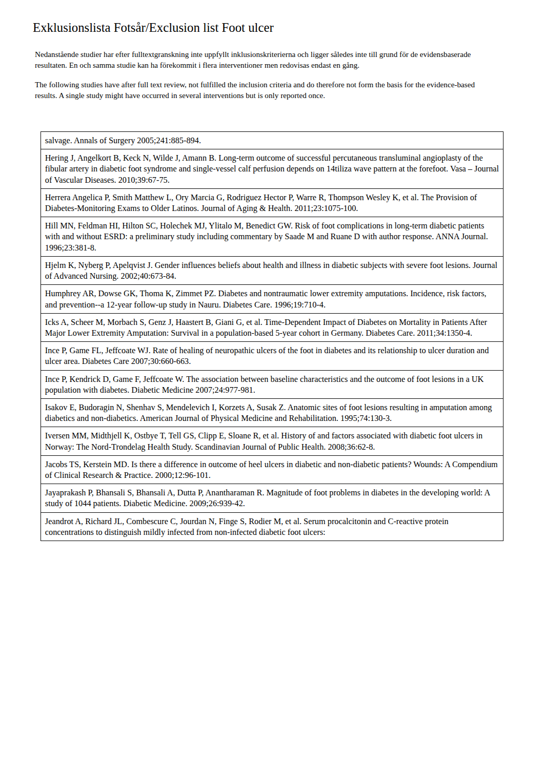Exklusionslista Fotsår/Exclusion list Foot ulcer
Nedanstående studier har efter fulltextgranskning inte uppfyllt inklusionskriterierna och ligger således inte till grund för de evidensbaserade resultaten. En och samma studie kan ha förekommit i flera interventioner men redovisas endast en gång.
The following studies have after full text review, not fulfilled the inclusion criteria and do therefore not form the basis for the evidence-based results. A single study might have occurred in several interventions but is only reported once.
| salvage. Annals of Surgery 2005;241:885-894. |
| Hering J, Angelkort B, Keck N, Wilde J, Amann B. Long-term outcome of successful percutaneous transluminal angioplasty of the fibular artery in diabetic foot syndrome and single-vessel calf perfusion depends on 14tiliza wave pattern at the forefoot. Vasa – Journal of Vascular Diseases. 2010;39:67-75. |
| Herrera Angelica P, Smith Matthew L, Ory Marcia G, Rodriguez Hector P, Warre R, Thompson Wesley K, et al. The Provision of Diabetes-Monitoring Exams to Older Latinos. Journal of Aging & Health. 2011;23:1075-100. |
| Hill MN, Feldman HI, Hilton SC, Holechek MJ, Ylitalo M, Benedict GW. Risk of foot complications in long-term diabetic patients with and without ESRD: a preliminary study including commentary by Saade M and Ruane D with author response. ANNA Journal. 1996;23:381-8. |
| Hjelm K, Nyberg P, Apelqvist J. Gender influences beliefs about health and illness in diabetic subjects with severe foot lesions. Journal of Advanced Nursing. 2002;40:673-84. |
| Humphrey AR, Dowse GK, Thoma K, Zimmet PZ. Diabetes and nontraumatic lower extremity amputations. Incidence, risk factors, and prevention--a 12-year follow-up study in Nauru. Diabetes Care. 1996;19:710-4. |
| Icks A, Scheer M, Morbach S, Genz J, Haastert B, Giani G, et al. Time-Dependent Impact of Diabetes on Mortality in Patients After Major Lower Extremity Amputation: Survival in a population-based 5-year cohort in Germany. Diabetes Care. 2011;34:1350-4. |
| Ince P, Game FL, Jeffcoate WJ. Rate of healing of neuropathic ulcers of the foot in diabetes and its relationship to ulcer duration and ulcer area. Diabetes Care 2007;30:660-663. |
| Ince P, Kendrick D, Game F, Jeffcoate W. The association between baseline characteristics and the outcome of foot lesions in a UK population with diabetes. Diabetic Medicine 2007;24:977-981. |
| Isakov E, Budoragin N, Shenhav S, Mendelevich I, Korzets A, Susak Z. Anatomic sites of foot lesions resulting in amputation among diabetics and non-diabetics. American Journal of Physical Medicine and Rehabilitation. 1995;74:130-3. |
| Iversen MM, Midthjell K, Ostbye T, Tell GS, Clipp E, Sloane R, et al. History of and factors associated with diabetic foot ulcers in Norway: The Nord-Trondelag Health Study. Scandinavian Journal of Public Health. 2008;36:62-8. |
| Jacobs TS, Kerstein MD. Is there a difference in outcome of heel ulcers in diabetic and non-diabetic patients? Wounds: A Compendium of Clinical Research & Practice. 2000;12:96-101. |
| Jayaprakash P, Bhansali S, Bhansali A, Dutta P, Anantharaman R. Magnitude of foot problems in diabetes in the developing world: A study of 1044 patients. Diabetic Medicine. 2009;26:939-42. |
| Jeandrot A, Richard JL, Combescure C, Jourdan N, Finge S, Rodier M, et al. Serum procalcitonin and C-reactive protein concentrations to distinguish mildly infected from non-infected diabetic foot ulcers: |